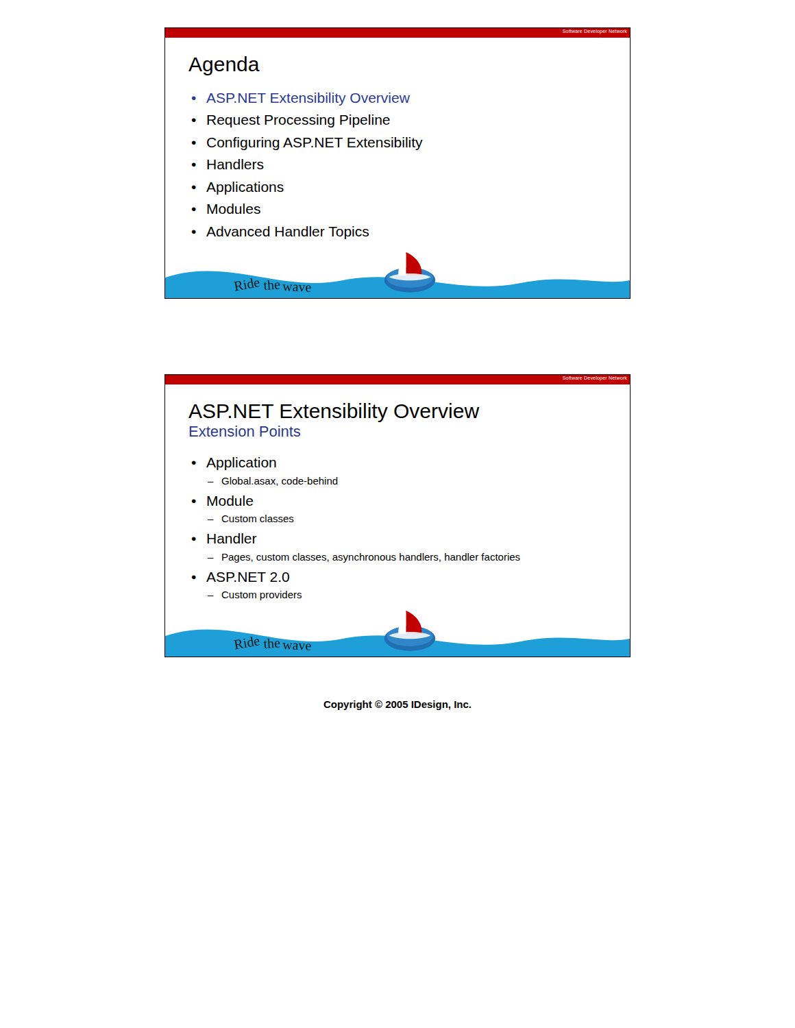Software Developer Network
Agenda
ASP.NET Extensibility Overview
Request Processing Pipeline
Configuring ASP.NET Extensibility
Handlers
Applications
Modules
Advanced Handler Topics
Ride the wave
Software Developer Network
ASP.NET Extensibility Overview
Extension Points
Application
Global.asax, code-behind
Module
Custom classes
Handler
Pages, custom classes, asynchronous handlers, handler factories
ASP.NET 2.0
Custom providers
Ride the wave
Copyright © 2005 IDesign, Inc.